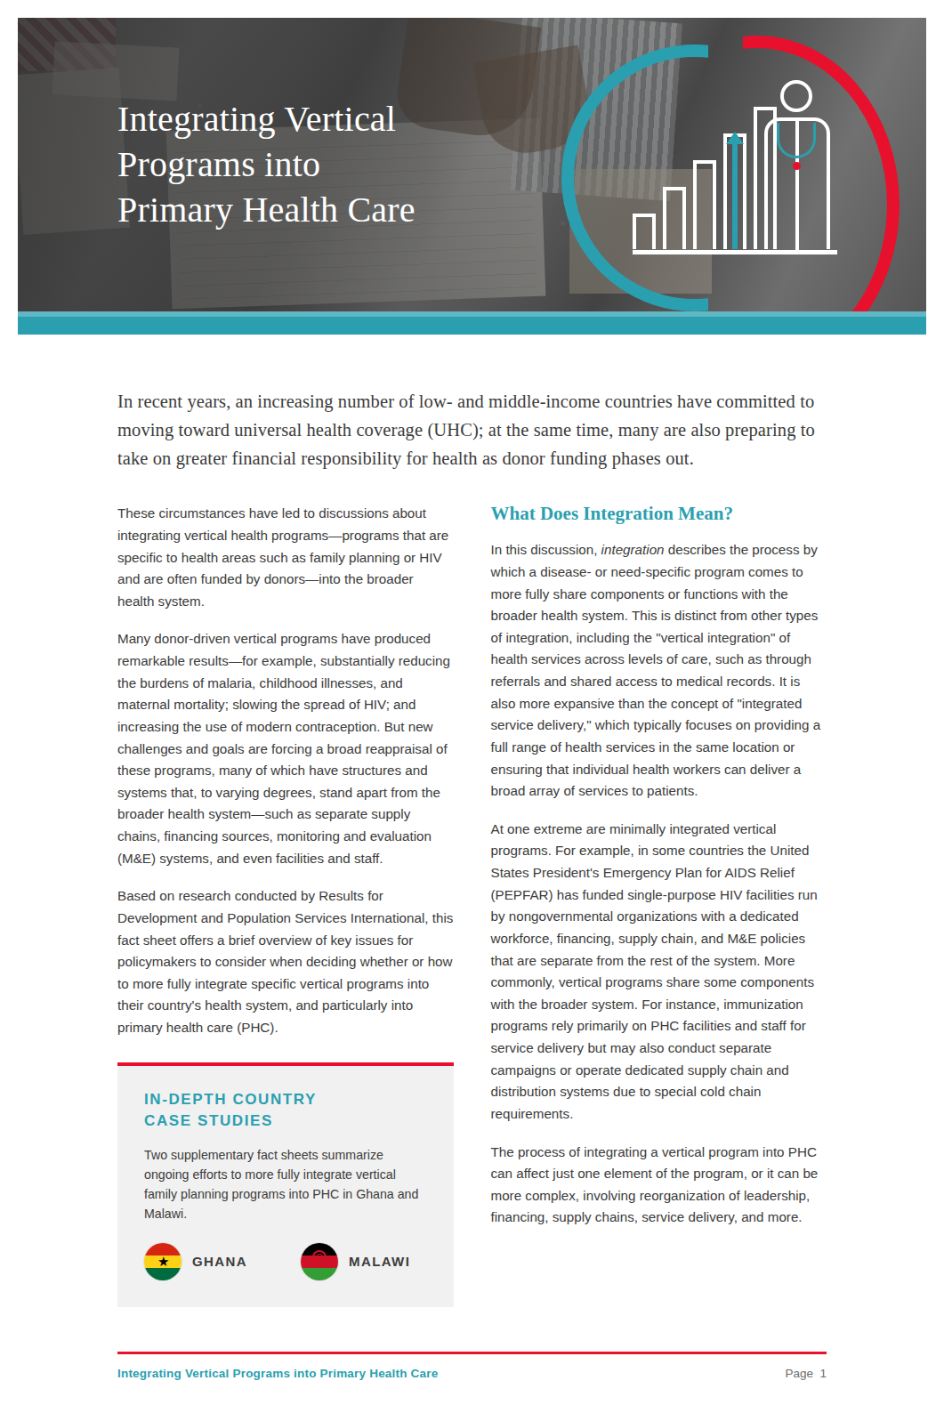Integrating Vertical
Programs into
Primary Health Care
In recent years, an increasing number of low- and middle-income countries have committed to moving toward universal health coverage (UHC); at the same time, many are also preparing to take on greater financial responsibility for health as donor funding phases out.
These circumstances have led to discussions about integrating vertical health programs—programs that are specific to health areas such as family planning or HIV and are often funded by donors—into the broader health system.
Many donor-driven vertical programs have produced remarkable results—for example, substantially reducing the burdens of malaria, childhood illnesses, and maternal mortality; slowing the spread of HIV; and increasing the use of modern contraception. But new challenges and goals are forcing a broad reappraisal of these programs, many of which have structures and systems that, to varying degrees, stand apart from the broader health system—such as separate supply chains, financing sources, monitoring and evaluation (M&E) systems, and even facilities and staff.
Based on research conducted by Results for Development and Population Services International, this fact sheet offers a brief overview of key issues for policymakers to consider when deciding whether or how to more fully integrate specific vertical programs into their country's health system, and particularly into primary health care (PHC).
IN-DEPTH COUNTRY
CASE STUDIES
Two supplementary fact sheets summarize ongoing efforts to more fully integrate vertical family planning programs into PHC in Ghana and Malawi.
GHANA
MALAWI
What Does Integration Mean?
In this discussion, integration describes the process by which a disease- or need-specific program comes to more fully share components or functions with the broader health system. This is distinct from other types of integration, including the "vertical integration" of health services across levels of care, such as through referrals and shared access to medical records. It is also more expansive than the concept of "integrated service delivery," which typically focuses on providing a full range of health services in the same location or ensuring that individual health workers can deliver a broad array of services to patients.
At one extreme are minimally integrated vertical programs. For example, in some countries the United States President's Emergency Plan for AIDS Relief (PEPFAR) has funded single-purpose HIV facilities run by nongovernmental organizations with a dedicated workforce, financing, supply chain, and M&E policies that are separate from the rest of the system. More commonly, vertical programs share some components with the broader system. For instance, immunization programs rely primarily on PHC facilities and staff for service delivery but may also conduct separate campaigns or operate dedicated supply chain and distribution systems due to special cold chain requirements.
The process of integrating a vertical program into PHC can affect just one element of the program, or it can be more complex, involving reorganization of leadership, financing, supply chains, service delivery, and more.
Integrating Vertical Programs into Primary Health Care Page 1